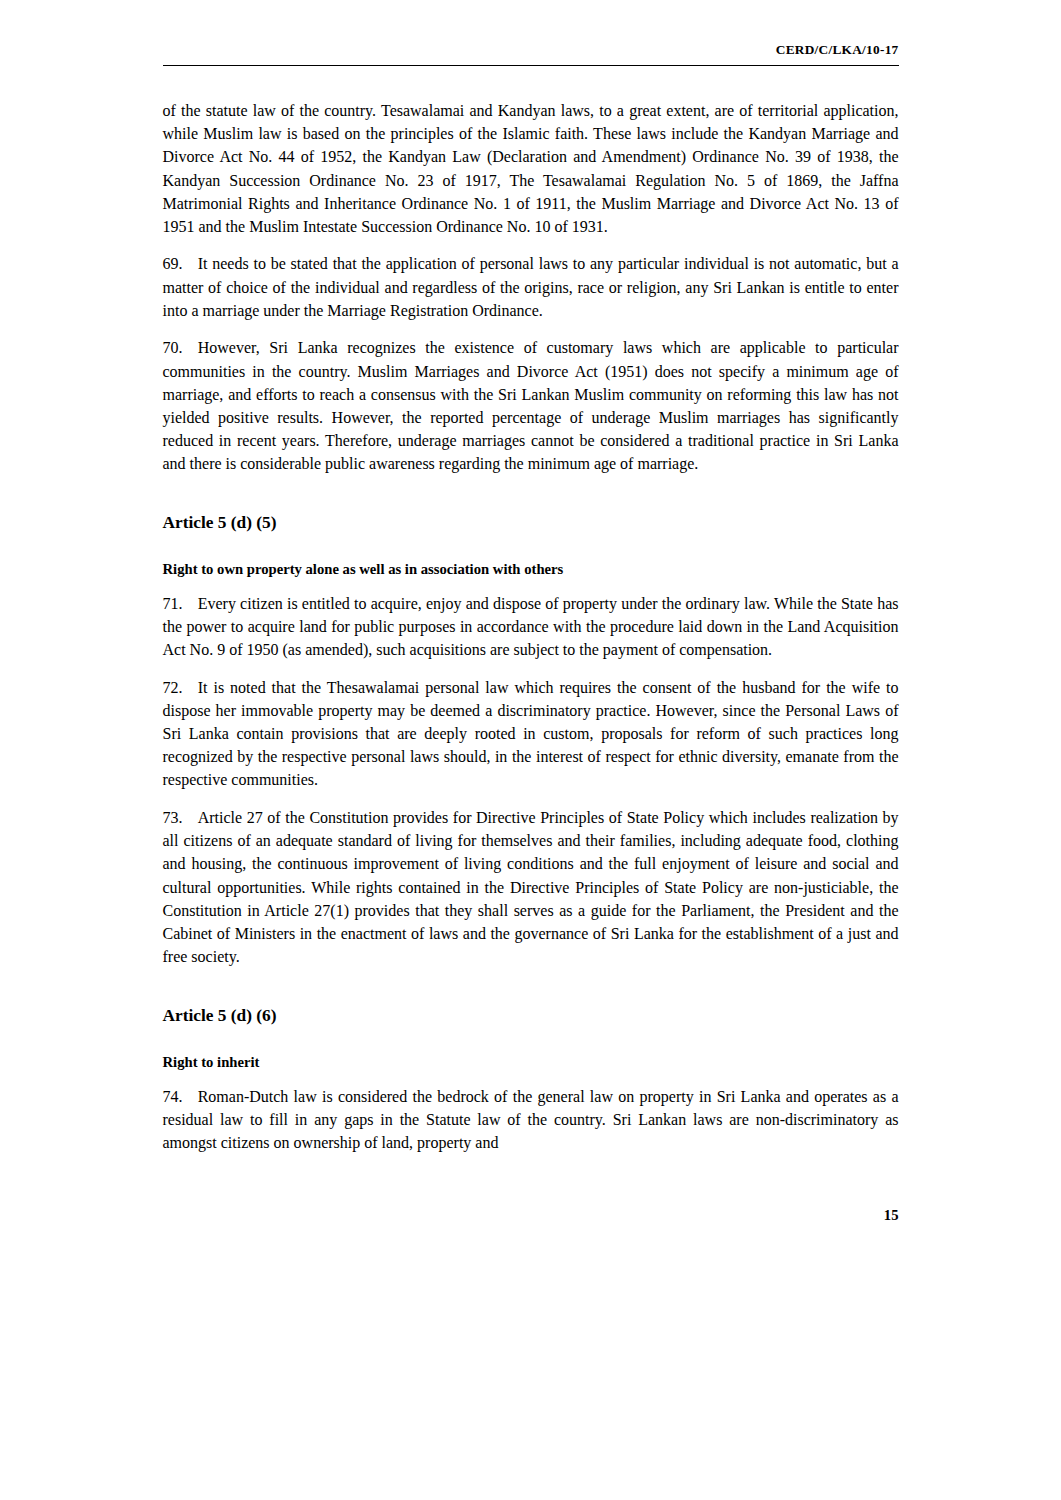CERD/C/LKA/10-17
of the statute law of the country. Tesawalamai and Kandyan laws, to a great extent, are of territorial application, while Muslim law is based on the principles of the Islamic faith. These laws include the Kandyan Marriage and Divorce Act No. 44 of 1952, the Kandyan Law (Declaration and Amendment) Ordinance No. 39 of 1938, the Kandyan Succession Ordinance No. 23 of 1917, The Tesawalamai Regulation No. 5 of 1869, the Jaffna Matrimonial Rights and Inheritance Ordinance No. 1 of 1911, the Muslim Marriage and Divorce Act No. 13 of 1951 and the Muslim Intestate Succession Ordinance No. 10 of 1931.
69. It needs to be stated that the application of personal laws to any particular individual is not automatic, but a matter of choice of the individual and regardless of the origins, race or religion, any Sri Lankan is entitle to enter into a marriage under the Marriage Registration Ordinance.
70. However, Sri Lanka recognizes the existence of customary laws which are applicable to particular communities in the country. Muslim Marriages and Divorce Act (1951) does not specify a minimum age of marriage, and efforts to reach a consensus with the Sri Lankan Muslim community on reforming this law has not yielded positive results. However, the reported percentage of underage Muslim marriages has significantly reduced in recent years. Therefore, underage marriages cannot be considered a traditional practice in Sri Lanka and there is considerable public awareness regarding the minimum age of marriage.
Article 5 (d) (5)
Right to own property alone as well as in association with others
71. Every citizen is entitled to acquire, enjoy and dispose of property under the ordinary law. While the State has the power to acquire land for public purposes in accordance with the procedure laid down in the Land Acquisition Act No. 9 of 1950 (as amended), such acquisitions are subject to the payment of compensation.
72. It is noted that the Thesawalamai personal law which requires the consent of the husband for the wife to dispose her immovable property may be deemed a discriminatory practice. However, since the Personal Laws of Sri Lanka contain provisions that are deeply rooted in custom, proposals for reform of such practices long recognized by the respective personal laws should, in the interest of respect for ethnic diversity, emanate from the respective communities.
73. Article 27 of the Constitution provides for Directive Principles of State Policy which includes realization by all citizens of an adequate standard of living for themselves and their families, including adequate food, clothing and housing, the continuous improvement of living conditions and the full enjoyment of leisure and social and cultural opportunities. While rights contained in the Directive Principles of State Policy are non-justiciable, the Constitution in Article 27(1) provides that they shall serves as a guide for the Parliament, the President and the Cabinet of Ministers in the enactment of laws and the governance of Sri Lanka for the establishment of a just and free society.
Article 5 (d) (6)
Right to inherit
74. Roman-Dutch law is considered the bedrock of the general law on property in Sri Lanka and operates as a residual law to fill in any gaps in the Statute law of the country. Sri Lankan laws are non-discriminatory as amongst citizens on ownership of land, property and
15